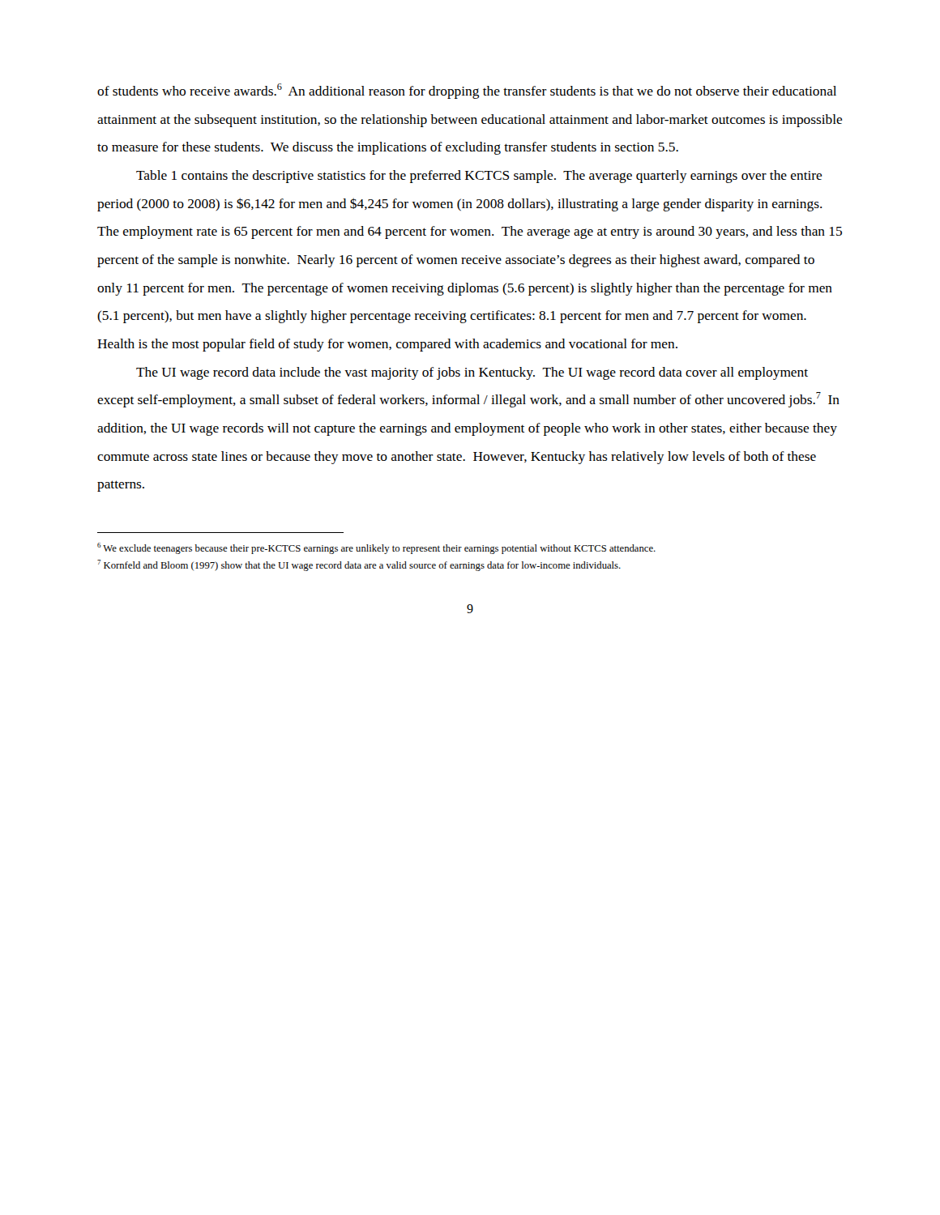of students who receive awards.6 An additional reason for dropping the transfer students is that we do not observe their educational attainment at the subsequent institution, so the relationship between educational attainment and labor-market outcomes is impossible to measure for these students. We discuss the implications of excluding transfer students in section 5.5.
Table 1 contains the descriptive statistics for the preferred KCTCS sample. The average quarterly earnings over the entire period (2000 to 2008) is $6,142 for men and $4,245 for women (in 2008 dollars), illustrating a large gender disparity in earnings. The employment rate is 65 percent for men and 64 percent for women. The average age at entry is around 30 years, and less than 15 percent of the sample is nonwhite. Nearly 16 percent of women receive associate’s degrees as their highest award, compared to only 11 percent for men. The percentage of women receiving diplomas (5.6 percent) is slightly higher than the percentage for men (5.1 percent), but men have a slightly higher percentage receiving certificates: 8.1 percent for men and 7.7 percent for women. Health is the most popular field of study for women, compared with academics and vocational for men.
The UI wage record data include the vast majority of jobs in Kentucky. The UI wage record data cover all employment except self-employment, a small subset of federal workers, informal / illegal work, and a small number of other uncovered jobs.7 In addition, the UI wage records will not capture the earnings and employment of people who work in other states, either because they commute across state lines or because they move to another state. However, Kentucky has relatively low levels of both of these patterns.
6 We exclude teenagers because their pre-KCTCS earnings are unlikely to represent their earnings potential without KCTCS attendance.
7 Kornfeld and Bloom (1997) show that the UI wage record data are a valid source of earnings data for low-income individuals.
9